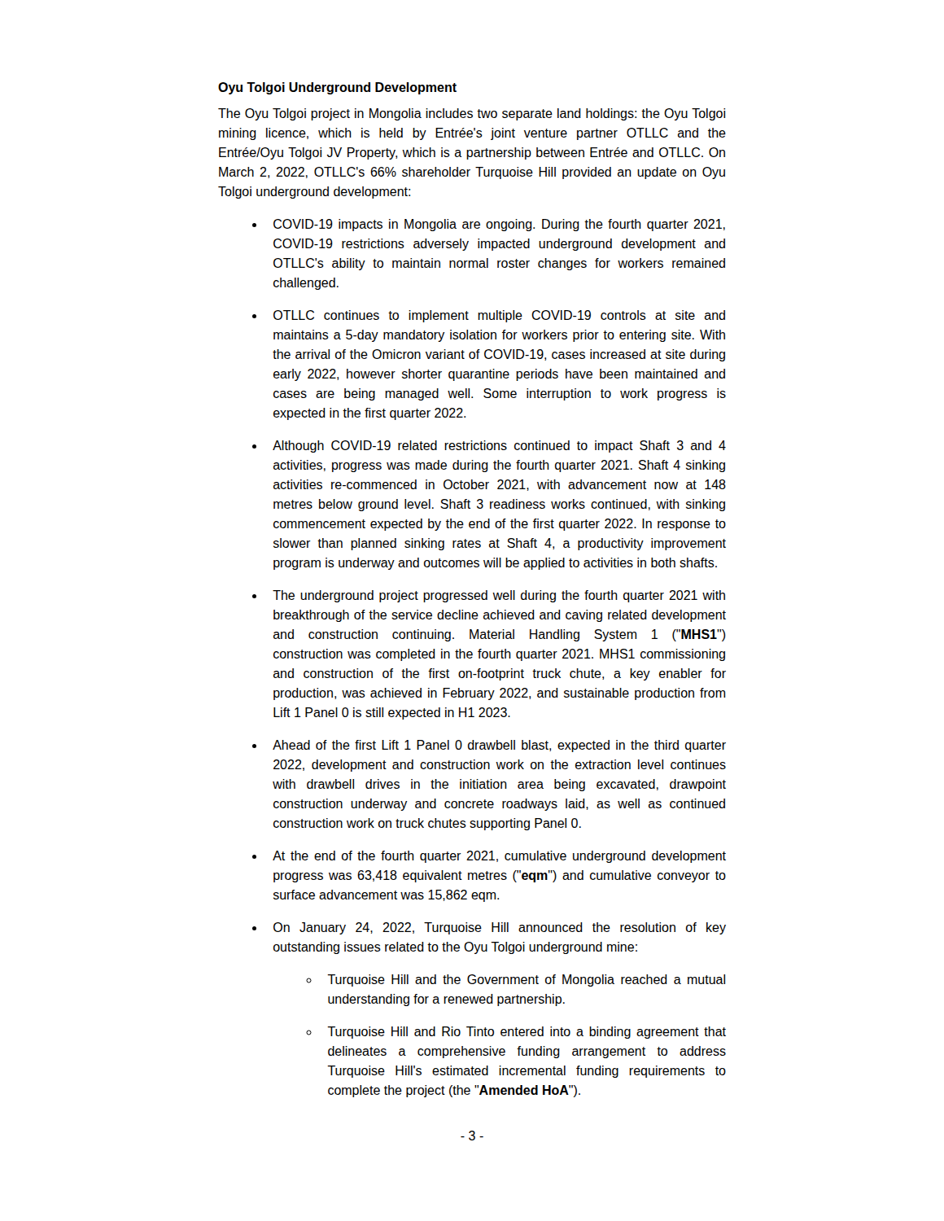Oyu Tolgoi Underground Development
The Oyu Tolgoi project in Mongolia includes two separate land holdings: the Oyu Tolgoi mining licence, which is held by Entrée's joint venture partner OTLLC and the Entrée/Oyu Tolgoi JV Property, which is a partnership between Entrée and OTLLC. On March 2, 2022, OTLLC's 66% shareholder Turquoise Hill provided an update on Oyu Tolgoi underground development:
COVID-19 impacts in Mongolia are ongoing. During the fourth quarter 2021, COVID-19 restrictions adversely impacted underground development and OTLLC's ability to maintain normal roster changes for workers remained challenged.
OTLLC continues to implement multiple COVID-19 controls at site and maintains a 5-day mandatory isolation for workers prior to entering site. With the arrival of the Omicron variant of COVID-19, cases increased at site during early 2022, however shorter quarantine periods have been maintained and cases are being managed well. Some interruption to work progress is expected in the first quarter 2022.
Although COVID-19 related restrictions continued to impact Shaft 3 and 4 activities, progress was made during the fourth quarter 2021. Shaft 4 sinking activities re-commenced in October 2021, with advancement now at 148 metres below ground level. Shaft 3 readiness works continued, with sinking commencement expected by the end of the first quarter 2022. In response to slower than planned sinking rates at Shaft 4, a productivity improvement program is underway and outcomes will be applied to activities in both shafts.
The underground project progressed well during the fourth quarter 2021 with breakthrough of the service decline achieved and caving related development and construction continuing. Material Handling System 1 ("MHS1") construction was completed in the fourth quarter 2021. MHS1 commissioning and construction of the first on-footprint truck chute, a key enabler for production, was achieved in February 2022, and sustainable production from Lift 1 Panel 0 is still expected in H1 2023.
Ahead of the first Lift 1 Panel 0 drawbell blast, expected in the third quarter 2022, development and construction work on the extraction level continues with drawbell drives in the initiation area being excavated, drawpoint construction underway and concrete roadways laid, as well as continued construction work on truck chutes supporting Panel 0.
At the end of the fourth quarter 2021, cumulative underground development progress was 63,418 equivalent metres ("eqm") and cumulative conveyor to surface advancement was 15,862 eqm.
On January 24, 2022, Turquoise Hill announced the resolution of key outstanding issues related to the Oyu Tolgoi underground mine:
Turquoise Hill and the Government of Mongolia reached a mutual understanding for a renewed partnership.
Turquoise Hill and Rio Tinto entered into a binding agreement that delineates a comprehensive funding arrangement to address Turquoise Hill's estimated incremental funding requirements to complete the project (the "Amended HoA").
- 3 -